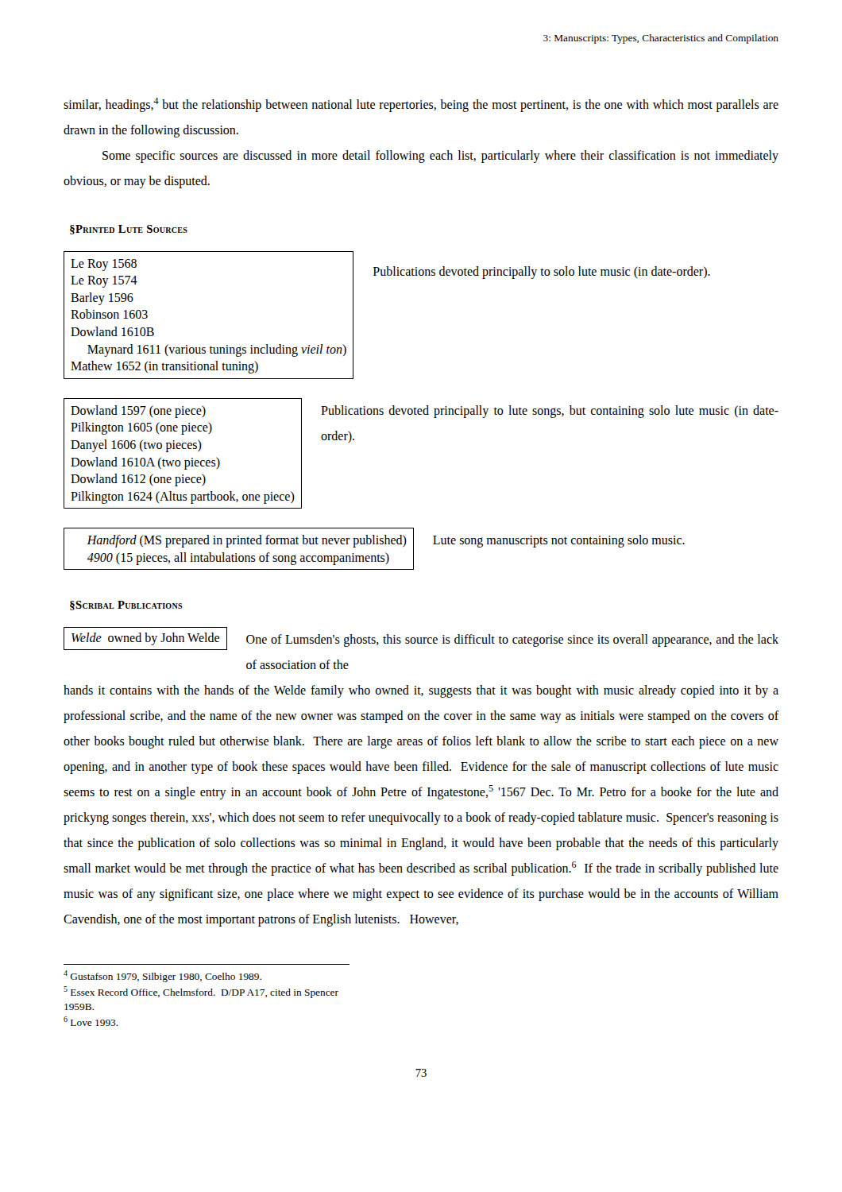3: Manuscripts: Types, Characteristics and Compilation
similar, headings,4 but the relationship between national lute repertories, being the most pertinent, is the one with which most parallels are drawn in the following discussion.
Some specific sources are discussed in more detail following each list, particularly where their classification is not immediately obvious, or may be disputed.
§Printed Lute Sources
Le Roy 1568
Le Roy 1574
Barley 1596
Robinson 1603
Dowland 1610B
Maynard 1611 (various tunings including vieil ton)
Mathew 1652 (in transitional tuning)
Publications devoted principally to solo lute music (in date-order).
Dowland 1597 (one piece)
Pilkington 1605 (one piece)
Danyel 1606 (two pieces)
Dowland 1610A (two pieces)
Dowland 1612 (one piece)
Pilkington 1624 (Altus partbook, one piece)
Publications devoted principally to lute songs, but containing solo lute music (in date-order).
Handford (MS prepared in printed format but never published)
4900 (15 pieces, all intabulations of song accompaniments)
Lute song manuscripts not containing solo music.
§Scribal Publications
Welde owned by John Welde
One of Lumsden's ghosts, this source is difficult to categorise since its overall appearance, and the lack of association of the
hands it contains with the hands of the Welde family who owned it, suggests that it was bought with music already copied into it by a professional scribe, and the name of the new owner was stamped on the cover in the same way as initials were stamped on the covers of other books bought ruled but otherwise blank. There are large areas of folios left blank to allow the scribe to start each piece on a new opening, and in another type of book these spaces would have been filled. Evidence for the sale of manuscript collections of lute music seems to rest on a single entry in an account book of John Petre of Ingatestone,5 '1567 Dec. To Mr. Petro for a booke for the lute and prickyng songes therein, xxs', which does not seem to refer unequivocally to a book of ready-copied tablature music. Spencer's reasoning is that since the publication of solo collections was so minimal in England, it would have been probable that the needs of this particularly small market would be met through the practice of what has been described as scribal publication.6 If the trade in scribally published lute music was of any significant size, one place where we might expect to see evidence of its purchase would be in the accounts of William Cavendish, one of the most important patrons of English lutenists. However,
4 Gustafson 1979, Silbiger 1980, Coelho 1989.
5 Essex Record Office, Chelmsford. D/DP A17, cited in Spencer 1959B.
6 Love 1993.
73